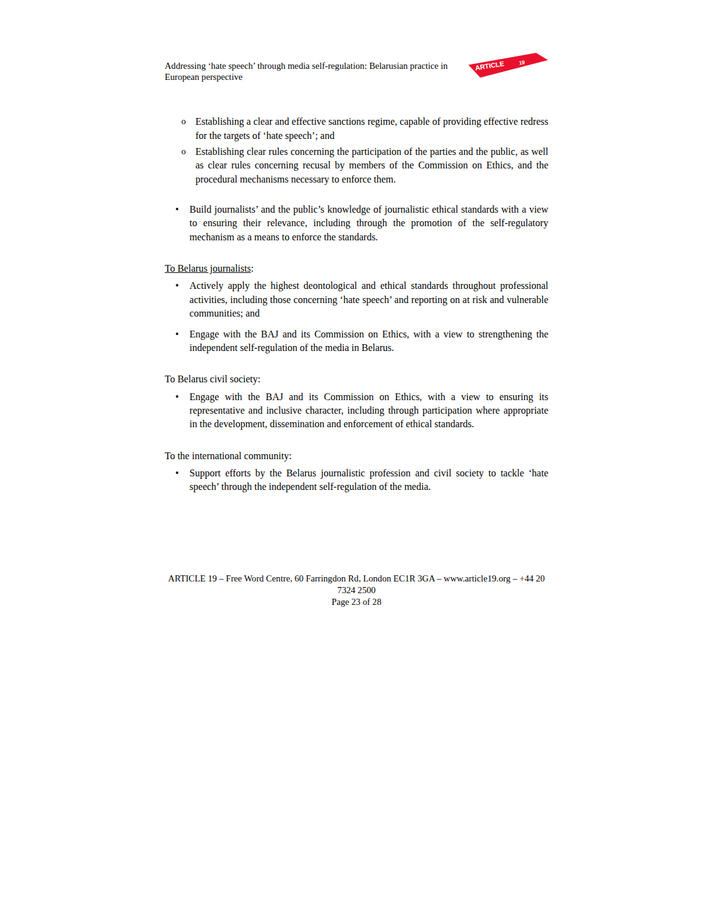Addressing ‘hate speech’ through media self-regulation: Belarusian practice in European perspective
ARTICLE 19
Establishing a clear and effective sanctions regime, capable of providing effective redress for the targets of ‘hate speech’; and
Establishing clear rules concerning the participation of the parties and the public, as well as clear rules concerning recusal by members of the Commission on Ethics, and the procedural mechanisms necessary to enforce them.
Build journalists’ and the public’s knowledge of journalistic ethical standards with a view to ensuring their relevance, including through the promotion of the self-regulatory mechanism as a means to enforce the standards.
To Belarus journalists:
Actively apply the highest deontological and ethical standards throughout professional activities, including those concerning ‘hate speech’ and reporting on at risk and vulnerable communities; and
Engage with the BAJ and its Commission on Ethics, with a view to strengthening the independent self-regulation of the media in Belarus.
To Belarus civil society:
Engage with the BAJ and its Commission on Ethics, with a view to ensuring its representative and inclusive character, including through participation where appropriate in the development, dissemination and enforcement of ethical standards.
To the international community:
Support efforts by the Belarus journalistic profession and civil society to tackle ‘hate speech’ through the independent self-regulation of the media.
ARTICLE 19 – Free Word Centre, 60 Farringdon Rd, London EC1R 3GA – www.article19.org – +44 20 7324 2500
Page 23 of 28